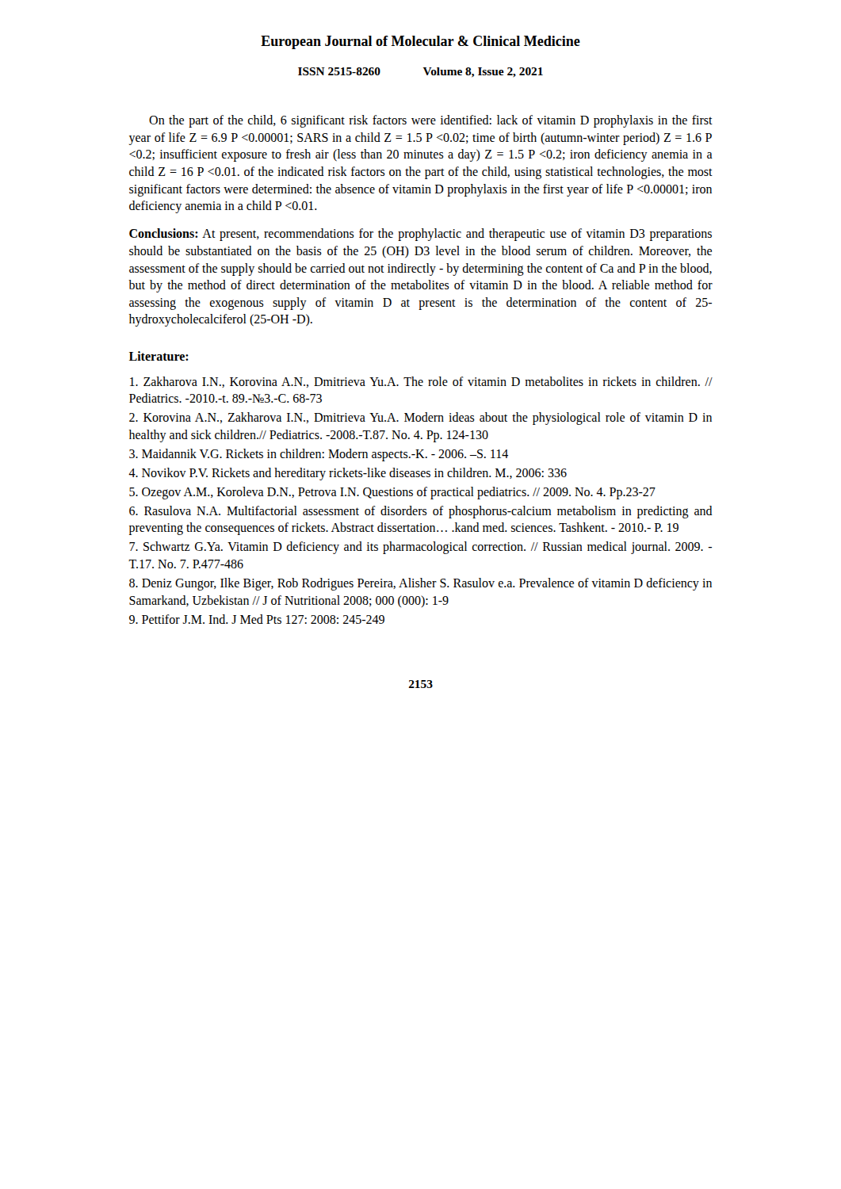European Journal of Molecular & Clinical Medicine
ISSN 2515-8260 Volume 8, Issue 2, 2021
On the part of the child, 6 significant risk factors were identified: lack of vitamin D prophylaxis in the first year of life Z = 6.9 P <0.00001; SARS in a child Z = 1.5 P <0.02; time of birth (autumn-winter period) Z = 1.6 P <0.2; insufficient exposure to fresh air (less than 20 minutes a day) Z = 1.5 P <0.2; iron deficiency anemia in a child Z = 16 P <0.01. of the indicated risk factors on the part of the child, using statistical technologies, the most significant factors were determined: the absence of vitamin D prophylaxis in the first year of life P <0.00001; iron deficiency anemia in a child P <0.01.
Conclusions: At present, recommendations for the prophylactic and therapeutic use of vitamin D3 preparations should be substantiated on the basis of the 25 (OH) D3 level in the blood serum of children. Moreover, the assessment of the supply should be carried out not indirectly - by determining the content of Ca and P in the blood, but by the method of direct determination of the metabolites of vitamin D in the blood. A reliable method for assessing the exogenous supply of vitamin D at present is the determination of the content of 25-hydroxycholecalciferol (25-OH -D).
Literature:
1. Zakharova I.N., Korovina A.N., Dmitrieva Yu.A. The role of vitamin D metabolites in rickets in children. // Pediatrics. -2010.-t. 89.-№3.-C. 68-73
2. Korovina A.N., Zakharova I.N., Dmitrieva Yu.A. Modern ideas about the physiological role of vitamin D in healthy and sick children.// Pediatrics. -2008.-T.87. No. 4. Pp. 124-130
3. Maidannik V.G. Rickets in children: Modern aspects.-K. - 2006. –S. 114
4. Novikov P.V. Rickets and hereditary rickets-like diseases in children. M., 2006: 336
5. Ozegov A.M., Koroleva D.N., Petrova I.N. Questions of practical pediatrics. // 2009. No. 4. Pp.23-27
6. Rasulova N.A. Multifactorial assessment of disorders of phosphorus-calcium metabolism in predicting and preventing the consequences of rickets. Abstract dissertation… .kand med. sciences. Tashkent. - 2010.- P. 19
7. Schwartz G.Ya. Vitamin D deficiency and its pharmacological correction. // Russian medical journal. 2009. - T.17. No. 7. P.477-486
8. Deniz Gungor, Ilke Biger, Rob Rodrigues Pereira, Alisher S. Rasulov e.a. Prevalence of vitamin D deficiency in Samarkand, Uzbekistan // J of Nutritional 2008; 000 (000): 1-9
9. Pettifor J.M. Ind. J Med Pts 127: 2008: 245-249
2153